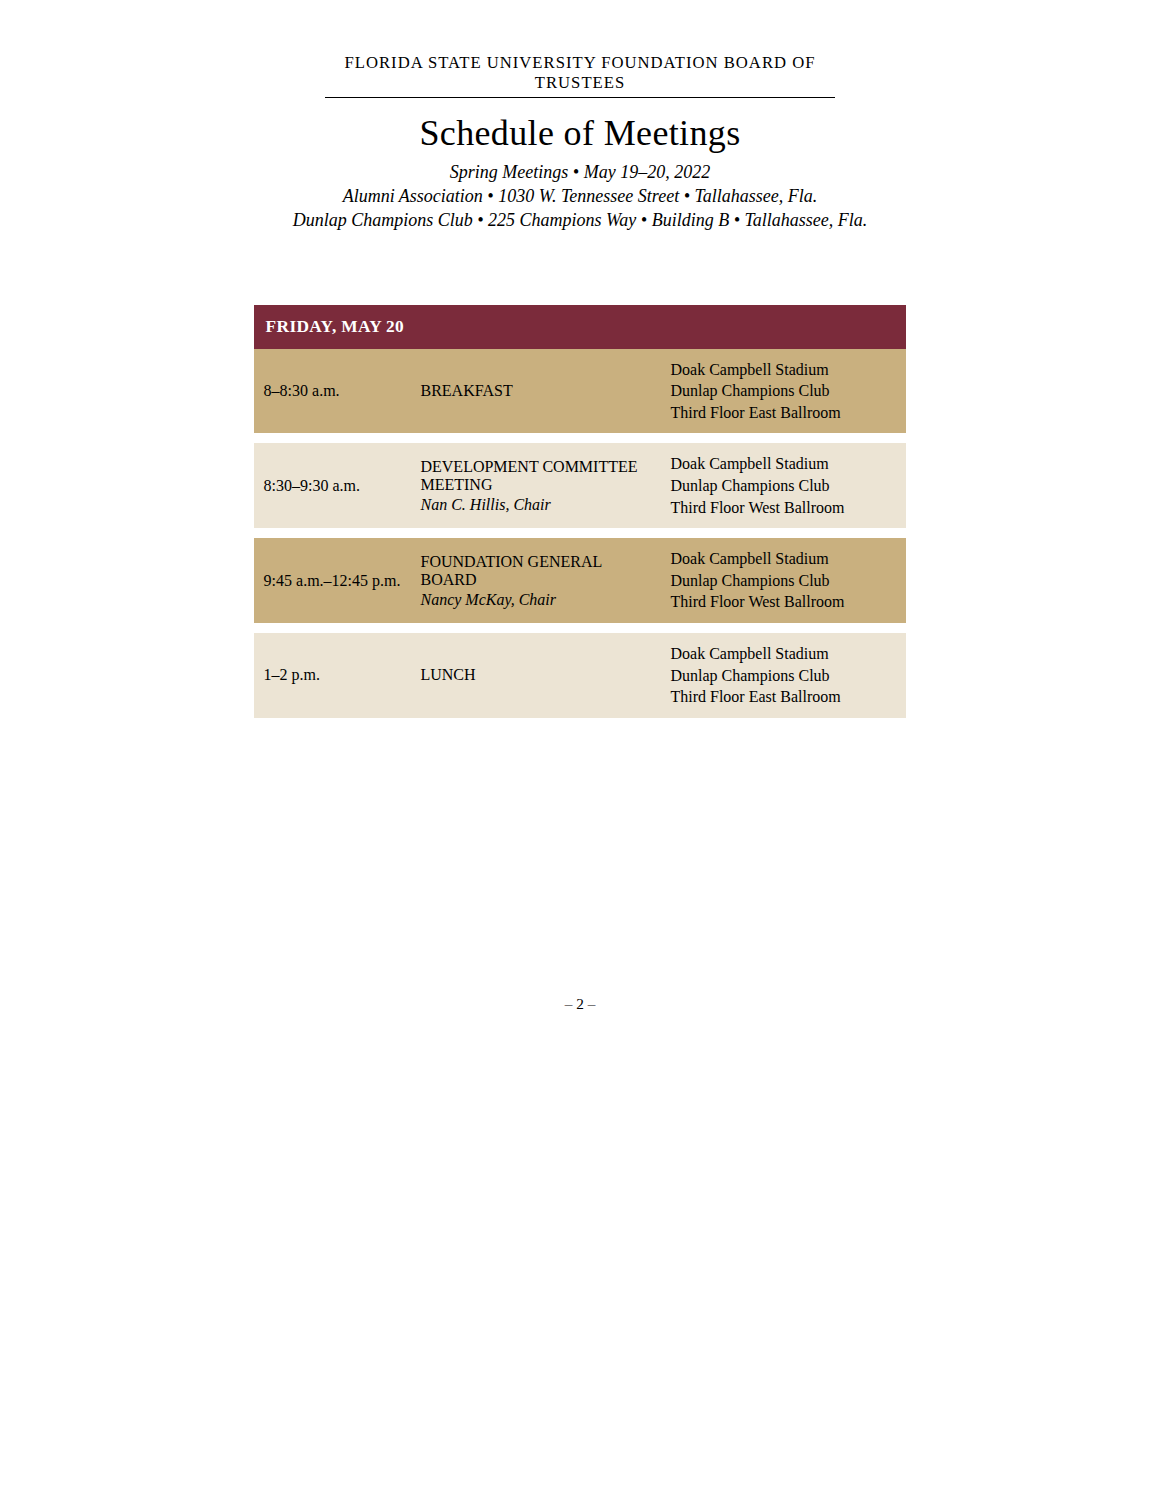FLORIDA STATE UNIVERSITY FOUNDATION BOARD OF TRUSTEES
Schedule of Meetings
Spring Meetings • May 19–20, 2022
Alumni Association • 1030 W. Tennessee Street • Tallahassee, Fla.
Dunlap Champions Club • 225 Champions Way • Building B • Tallahassee, Fla.
| FRIDAY, MAY 20 |
| --- |
| 8–8:30 a.m. | BREAKFAST | Doak Campbell Stadium Dunlap Champions Club Third Floor East Ballroom |
| 8:30–9:30 a.m. | DEVELOPMENT COMMITTEE MEETING Nan C. Hillis, Chair | Doak Campbell Stadium Dunlap Champions Club Third Floor West Ballroom |
| 9:45 a.m.–12:45 p.m. | FOUNDATION GENERAL BOARD Nancy McKay, Chair | Doak Campbell Stadium Dunlap Champions Club Third Floor West Ballroom |
| 1–2 p.m. | LUNCH | Doak Campbell Stadium Dunlap Champions Club Third Floor East Ballroom |
– 2 –